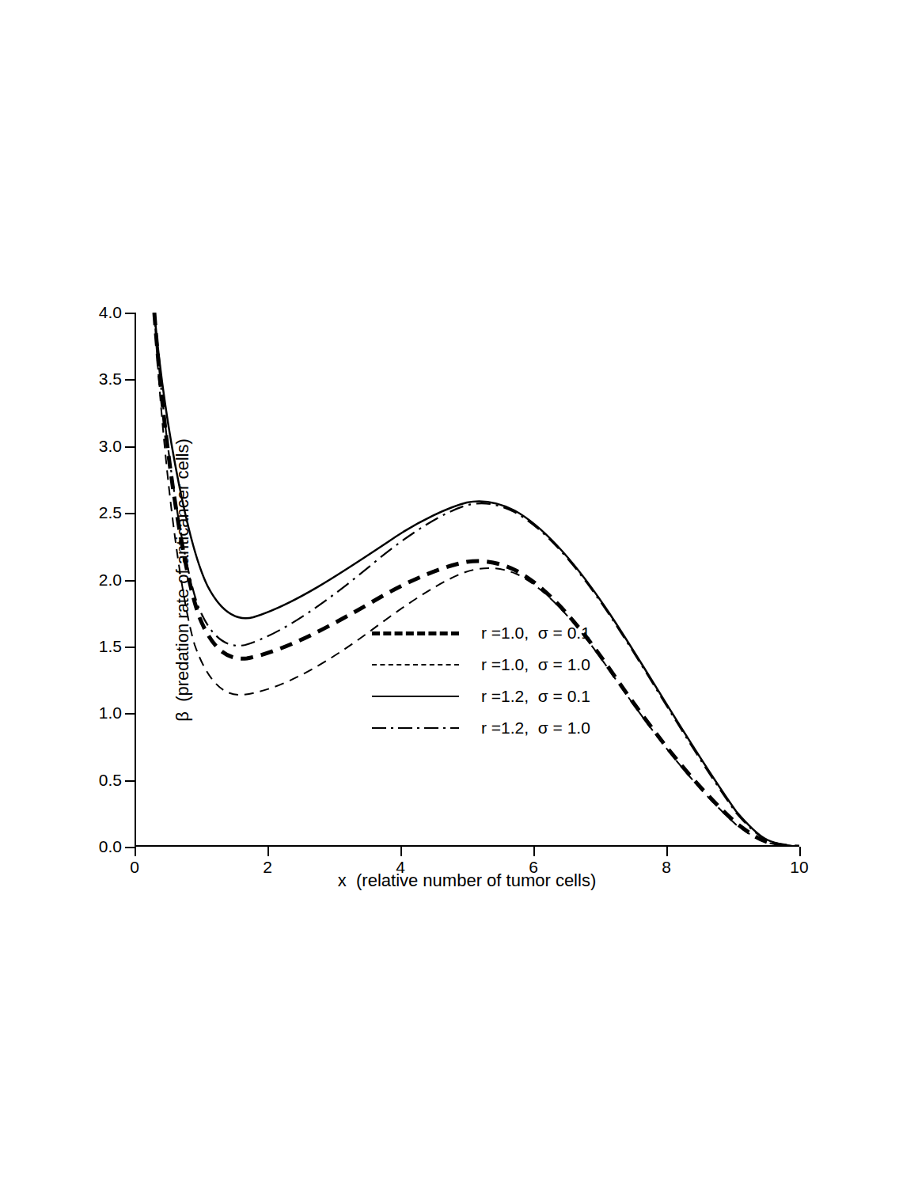0.0
0.5
1.0
1.5
2.0
2.5
3.0
3.5
4.0
0
2
4
6
8
10
x (relative number of tumor cells)
β (predation rate of anticancer cells)
| | r =1.0, σ = 0.1 |
| | r =1.0, σ = 1.0 |
| | r =1.2, σ = 0.1 |
| | r =1.2, σ = 1.0 |